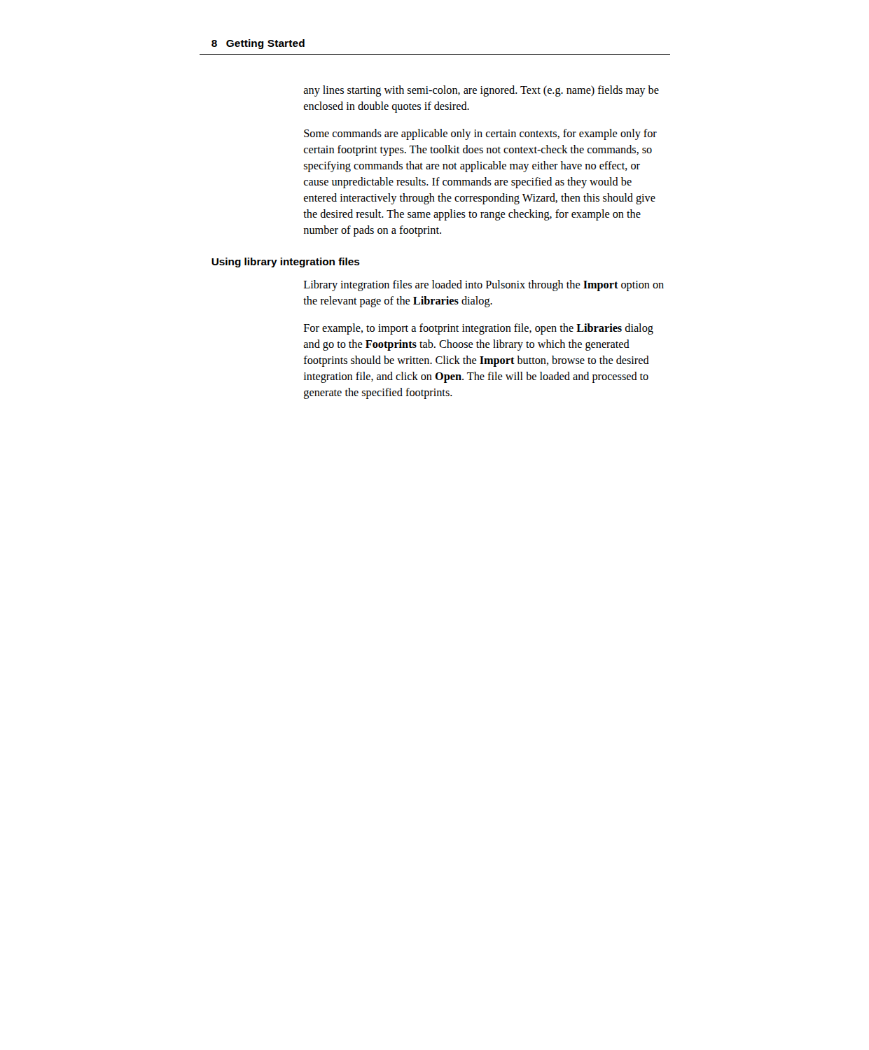8 Getting Started
any lines starting with semi-colon, are ignored. Text (e.g. name) fields may be enclosed in double quotes if desired.
Some commands are applicable only in certain contexts, for example only for certain footprint types. The toolkit does not context-check the commands, so specifying commands that are not applicable may either have no effect, or cause unpredictable results. If commands are specified as they would be entered interactively through the corresponding Wizard, then this should give the desired result. The same applies to range checking, for example on the number of pads on a footprint.
Using library integration files
Library integration files are loaded into Pulsonix through the Import option on the relevant page of the Libraries dialog.
For example, to import a footprint integration file, open the Libraries dialog and go to the Footprints tab. Choose the library to which the generated footprints should be written. Click the Import button, browse to the desired integration file, and click on Open. The file will be loaded and processed to generate the specified footprints.